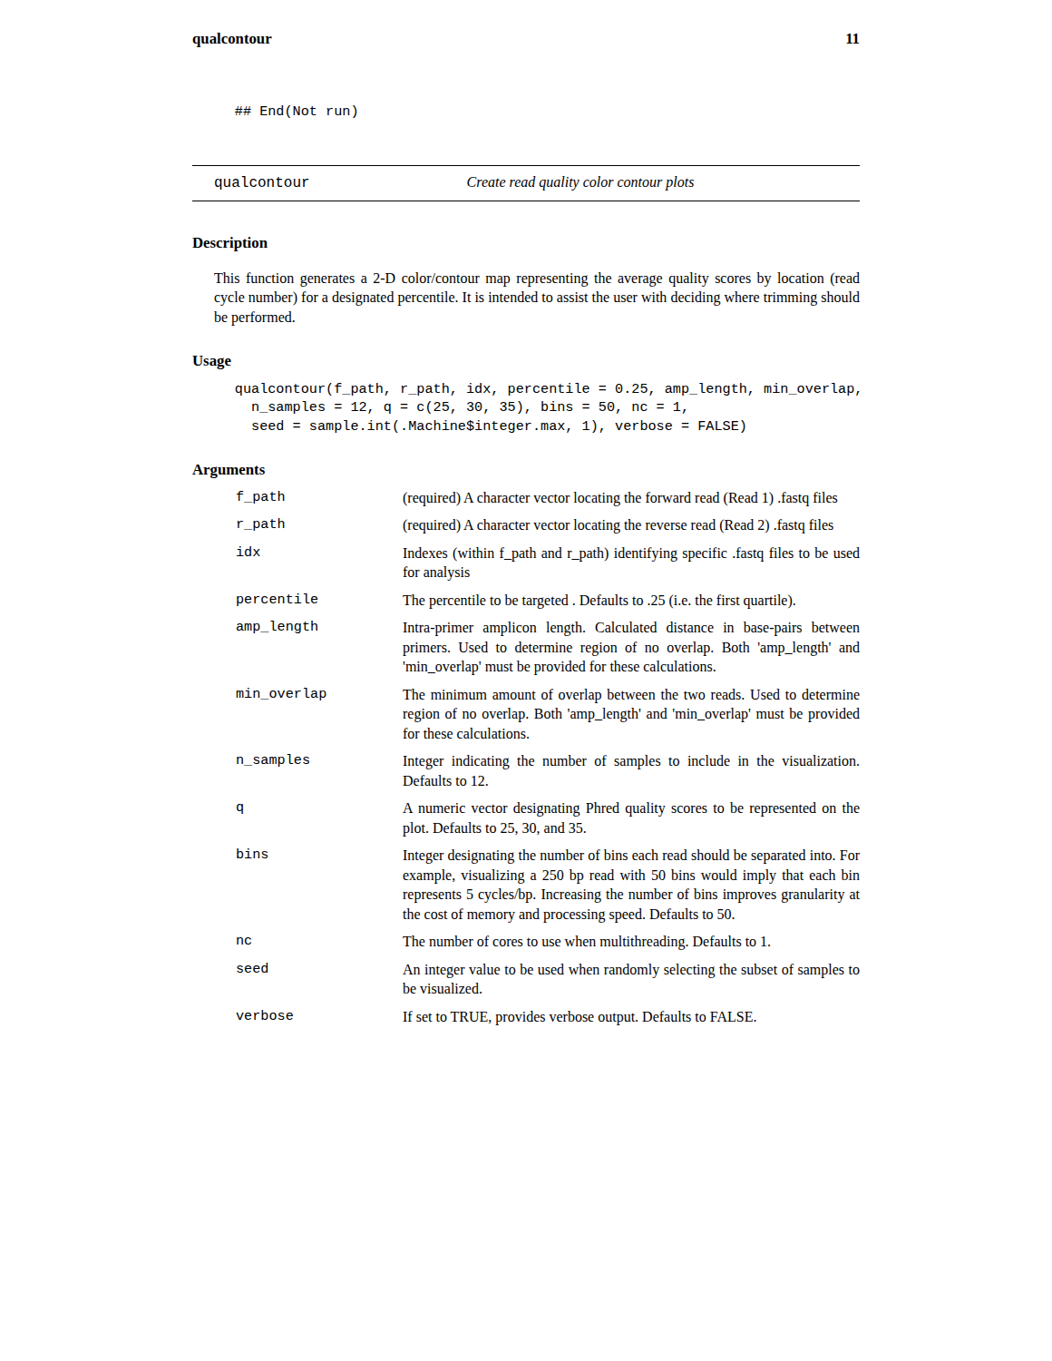qualcontour 11
## End(Not run)
qualcontour Create read quality color contour plots
Description
This function generates a 2-D color/contour map representing the average quality scores by location (read cycle number) for a designated percentile. It is intended to assist the user with deciding where trimming should be performed.
Usage
qualcontour(f_path, r_path, idx, percentile = 0.25, amp_length, min_overlap,
  n_samples = 12, q = c(25, 30, 35), bins = 50, nc = 1,
  seed = sample.int(.Machine$integer.max, 1), verbose = FALSE)
Arguments
f_path
(required) A character vector locating the forward read (Read 1) .fastq files
r_path
(required) A character vector locating the reverse read (Read 2) .fastq files
idx
Indexes (within f_path and r_path) identifying specific .fastq files to be used for analysis
percentile
The percentile to be targeted . Defaults to .25 (i.e. the first quartile).
amp_length
Intra-primer amplicon length. Calculated distance in base-pairs between primers. Used to determine region of no overlap. Both 'amp_length' and 'min_overlap' must be provided for these calculations.
min_overlap
The minimum amount of overlap between the two reads. Used to determine region of no overlap. Both 'amp_length' and 'min_overlap' must be provided for these calculations.
n_samples
Integer indicating the number of samples to include in the visualization. Defaults to 12.
q
A numeric vector designating Phred quality scores to be represented on the plot. Defaults to 25, 30, and 35.
bins
Integer designating the number of bins each read should be separated into. For example, visualizing a 250 bp read with 50 bins would imply that each bin represents 5 cycles/bp. Increasing the number of bins improves granularity at the cost of memory and processing speed. Defaults to 50.
nc
The number of cores to use when multithreading. Defaults to 1.
seed
An integer value to be used when randomly selecting the subset of samples to be visualized.
verbose
If set to TRUE, provides verbose output. Defaults to FALSE.